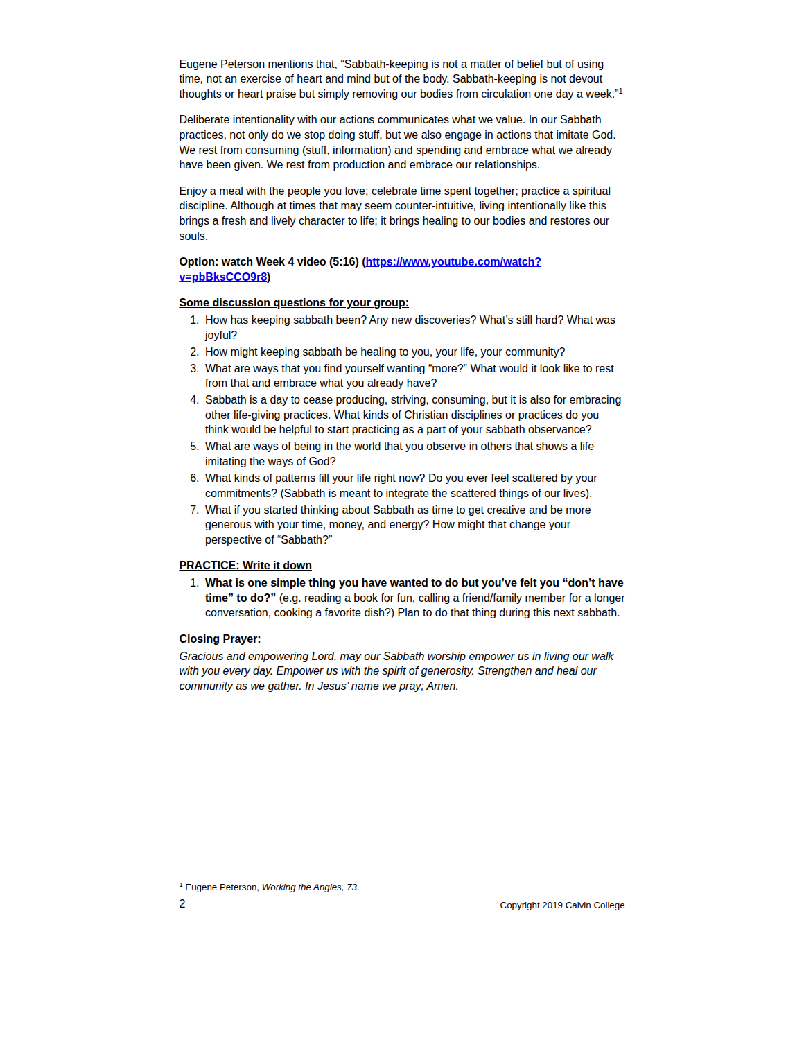Eugene Peterson mentions that, “Sabbath-keeping is not a matter of belief but of using time, not an exercise of heart and mind but of the body. Sabbath-keeping is not devout thoughts or heart praise but simply removing our bodies from circulation one day a week.”1
Deliberate intentionality with our actions communicates what we value. In our Sabbath practices, not only do we stop doing stuff, but we also engage in actions that imitate God. We rest from consuming (stuff, information) and spending and embrace what we already have been given. We rest from production and embrace our relationships.
Enjoy a meal with the people you love; celebrate time spent together; practice a spiritual discipline. Although at times that may seem counter-intuitive, living intentionally like this brings a fresh and lively character to life; it brings healing to our bodies and restores our souls.
Option: watch Week 4 video (5:16) (https://www.youtube.com/watch?v=pbBksCCO9r8)
Some discussion questions for your group:
How has keeping sabbath been? Any new discoveries? What’s still hard? What was joyful?
How might keeping sabbath be healing to you, your life, your community?
What are ways that you find yourself wanting “more?” What would it look like to rest from that and embrace what you already have?
Sabbath is a day to cease producing, striving, consuming, but it is also for embracing other life-giving practices. What kinds of Christian disciplines or practices do you think would be helpful to start practicing as a part of your sabbath observance?
What are ways of being in the world that you observe in others that shows a life imitating the ways of God?
What kinds of patterns fill your life right now? Do you ever feel scattered by your commitments? (Sabbath is meant to integrate the scattered things of our lives).
What if you started thinking about Sabbath as time to get creative and be more generous with your time, money, and energy? How might that change your perspective of “Sabbath?”
PRACTICE: Write it down
What is one simple thing you have wanted to do but you’ve felt you “don’t have time” to do?” (e.g. reading a book for fun, calling a friend/family member for a longer conversation, cooking a favorite dish?) Plan to do that thing during this next sabbath.
Closing Prayer:
Gracious and empowering Lord, may our Sabbath worship empower us in living our walk with you every day. Empower us with the spirit of generosity. Strengthen and heal our community as we gather. In Jesus’ name we pray; Amen.
1 Eugene Peterson, Working the Angles, 73.
2 Copyright 2019 Calvin College